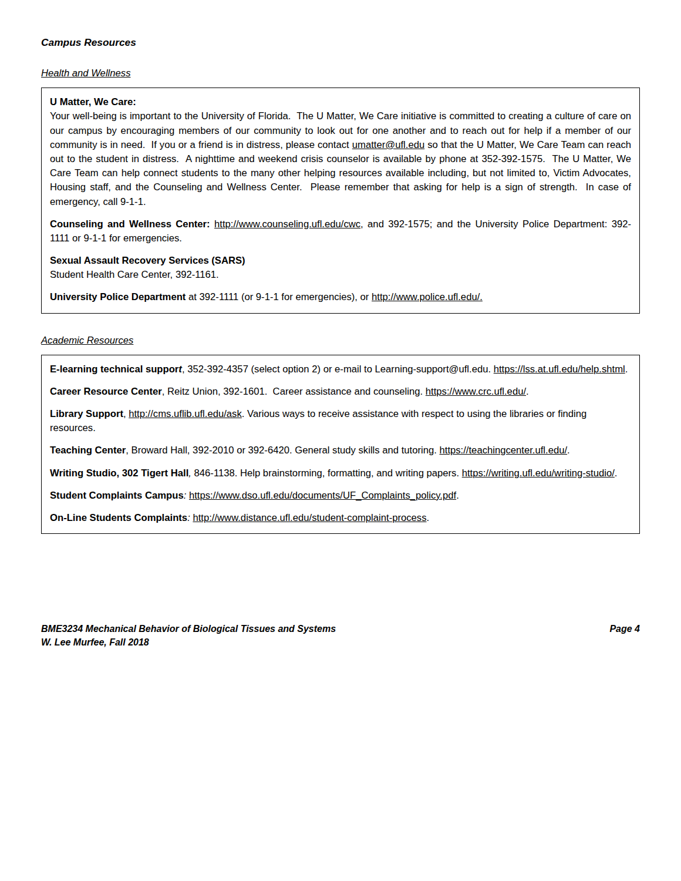Campus Resources
Health and Wellness
U Matter, We Care:
Your well-being is important to the University of Florida. The U Matter, We Care initiative is committed to creating a culture of care on our campus by encouraging members of our community to look out for one another and to reach out for help if a member of our community is in need. If you or a friend is in distress, please contact umatter@ufl.edu so that the U Matter, We Care Team can reach out to the student in distress. A nighttime and weekend crisis counselor is available by phone at 352-392-1575. The U Matter, We Care Team can help connect students to the many other helping resources available including, but not limited to, Victim Advocates, Housing staff, and the Counseling and Wellness Center. Please remember that asking for help is a sign of strength. In case of emergency, call 9-1-1.
Counseling and Wellness Center: http://www.counseling.ufl.edu/cwc, and 392-1575; and the University Police Department: 392-1111 or 9-1-1 for emergencies.
Sexual Assault Recovery Services (SARS)
Student Health Care Center, 392-1161.
University Police Department at 392-1111 (or 9-1-1 for emergencies), or http://www.police.ufl.edu/.
Academic Resources
E-learning technical suppor t, 352-392-4357 (select option 2) or e-mail to Learning-support@ufl.edu. https://lss.at.ufl.edu/help.shtml.
Career Resource Center, Reitz Union, 392-1601. Career assistance and counseling. https://www.crc.ufl.edu/.
Library Support, http://cms.uflib.ufl.edu/ask. Various ways to receive assistance with respect to using the libraries or finding resources.
Teaching Center, Broward Hall, 392-2010 or 392-6420. General study skills and tutoring. https://teachingcenter.ufl.edu/.
Writing Studio, 302 Tigert Hall, 846-1138. Help brainstorming, formatting, and writing papers. https://writing.ufl.edu/writing-studio/.
Student Complaints Campus: https://www.dso.ufl.edu/documents/UF_Complaints_policy.pdf.
On-Line Students Complaints: http://www.distance.ufl.edu/student-complaint-process.
BME3234 Mechanical Behavior of Biological Tissues and Systems
W. Lee Murfee, Fall 2018
Page 4